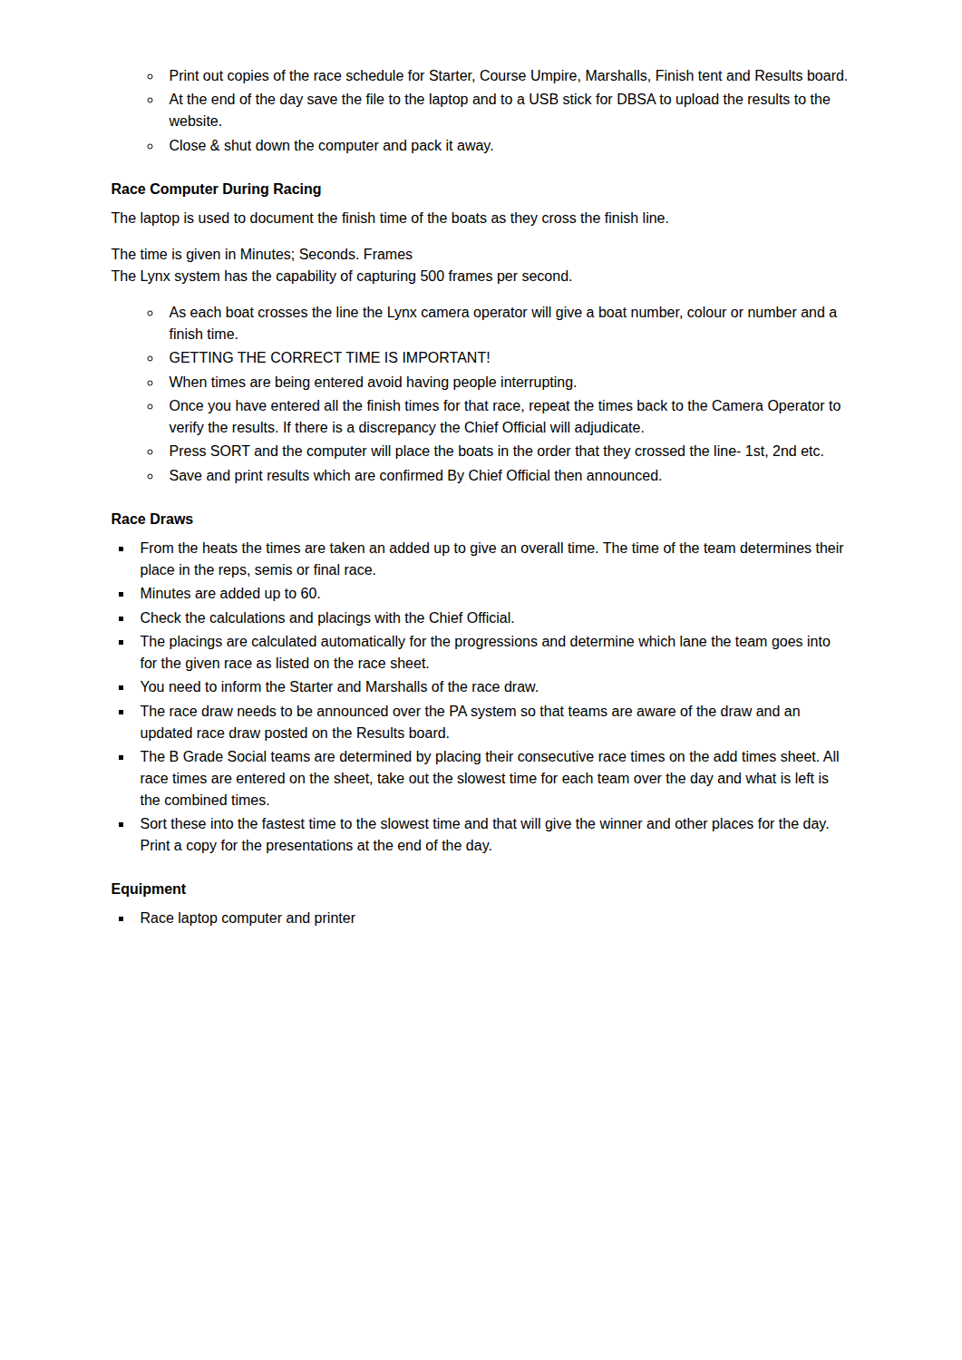Print out copies of the race schedule for Starter, Course Umpire, Marshalls, Finish tent and Results board.
At the end of the day save the file to the laptop and to a USB stick for DBSA to upload the results to the website.
Close & shut down the computer and pack it away.
Race Computer During Racing
The laptop is used to document the finish time of the boats as they cross the finish line.
The time is given in Minutes; Seconds. Frames
The Lynx system has the capability of capturing 500 frames per second.
As each boat crosses the line the Lynx camera operator will give a boat number, colour or number and a finish time.
GETTING THE CORRECT TIME IS IMPORTANT!
When times are being entered avoid having people interrupting.
Once you have entered all the finish times for that race, repeat the times back to the Camera Operator to verify the results. If there is a discrepancy the Chief Official will adjudicate.
Press SORT and the computer will place the boats in the order that they crossed the line- 1st, 2nd etc.
Save and print results which are confirmed By Chief Official then announced.
Race Draws
From the heats the times are taken an added up to give an overall time. The time of the team determines their place in the reps, semis or final race.
Minutes are added up to 60.
Check the calculations and placings with the Chief Official.
The placings are calculated automatically for the progressions and determine which lane the team goes into for the given race as listed on the race sheet.
You need to inform the Starter and Marshalls of the race draw.
The race draw needs to be announced over the PA system so that teams are aware of the draw and an updated race draw posted on the Results board.
The B Grade Social teams are determined by placing their consecutive race times on the add times sheet. All race times are entered on the sheet, take out the slowest time for each team over the day and what is left is the combined times.
Sort these into the fastest time to the slowest time and that will give the winner and other places for the day. Print a copy for the presentations at the end of the day.
Equipment
Race laptop computer and printer